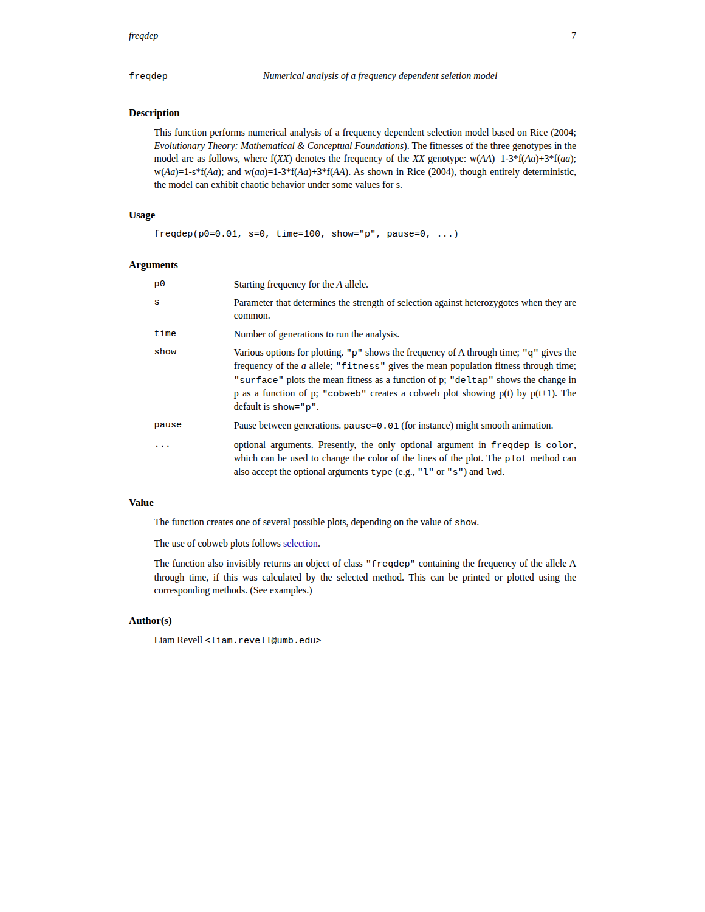freqdep 7
freqdep Numerical analysis of a frequency dependent seletion model
Description
This function performs numerical analysis of a frequency dependent selection model based on Rice (2004; Evolutionary Theory: Mathematical & Conceptual Foundations). The fitnesses of the three genotypes in the model are as follows, where f(XX) denotes the frequency of the XX genotype: w(AA)=1-3*f(Aa)+3*f(aa); w(Aa)=1-s*f(Aa); and w(aa)=1-3*f(Aa)+3*f(AA). As shown in Rice (2004), though entirely deterministic, the model can exhibit chaotic behavior under some values for s.
Usage
freqdep(p0=0.01, s=0, time=100, show="p", pause=0, ...)
Arguments
p0
Starting frequency for the A allele.
s
Parameter that determines the strength of selection against heterozygotes when they are common.
time
Number of generations to run the analysis.
show
Various options for plotting. "p" shows the frequency of A through time; "q" gives the frequency of the a allele; "fitness" gives the mean population fitness through time; "surface" plots the mean fitness as a function of p; "deltap" shows the change in p as a function of p; "cobweb" creates a cobweb plot showing p(t) by p(t+1). The default is show="p".
pause
Pause between generations. pause=0.01 (for instance) might smooth animation.
...
optional arguments. Presently, the only optional argument in freqdep is color, which can be used to change the color of the lines of the plot. The plot method can also accept the optional arguments type (e.g., "l" or "s") and lwd.
Value
The function creates one of several possible plots, depending on the value of show.
The use of cobweb plots follows selection.
The function also invisibly returns an object of class "freqdep" containing the frequency of the allele A through time, if this was calculated by the selected method. This can be printed or plotted using the corresponding methods. (See examples.)
Author(s)
Liam Revell <liam.revell@umb.edu>